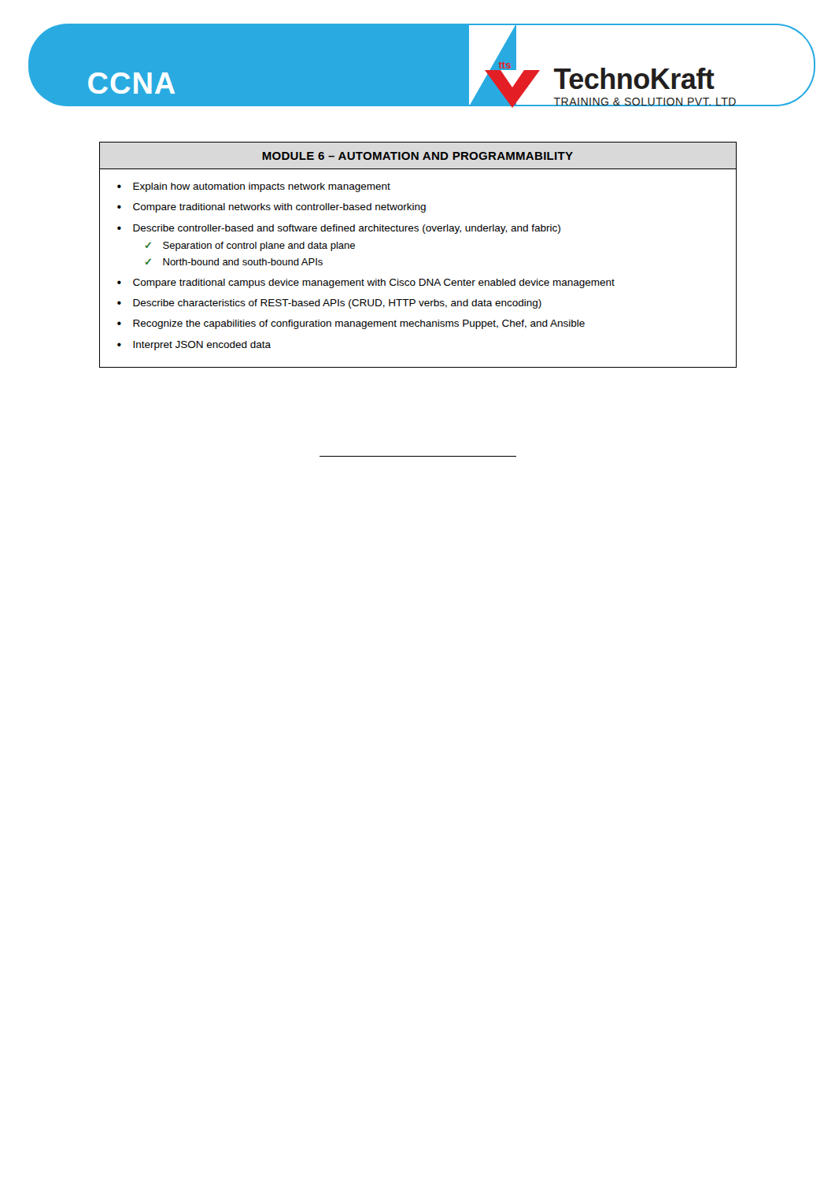CCNA
tts
TechnoKraft
TRAINING & SOLUTION PVT. LTD
| MODULE 6 – AUTOMATION AND PROGRAMMABILITY |
| Explain how automation impacts network management Compare traditional networks with controller-based networking Describe controller-based and software defined architectures (overlay, underlay, and fabric) Separation of control plane and data plane North-bound and south-bound APIs Compare traditional campus device management with Cisco DNA Center enabled device management Describe characteristics of REST-based APIs (CRUD, HTTP verbs, and data encoding) Recognize the capabilities of configuration management mechanisms Puppet, Chef, and Ansible Interpret JSON encoded data |